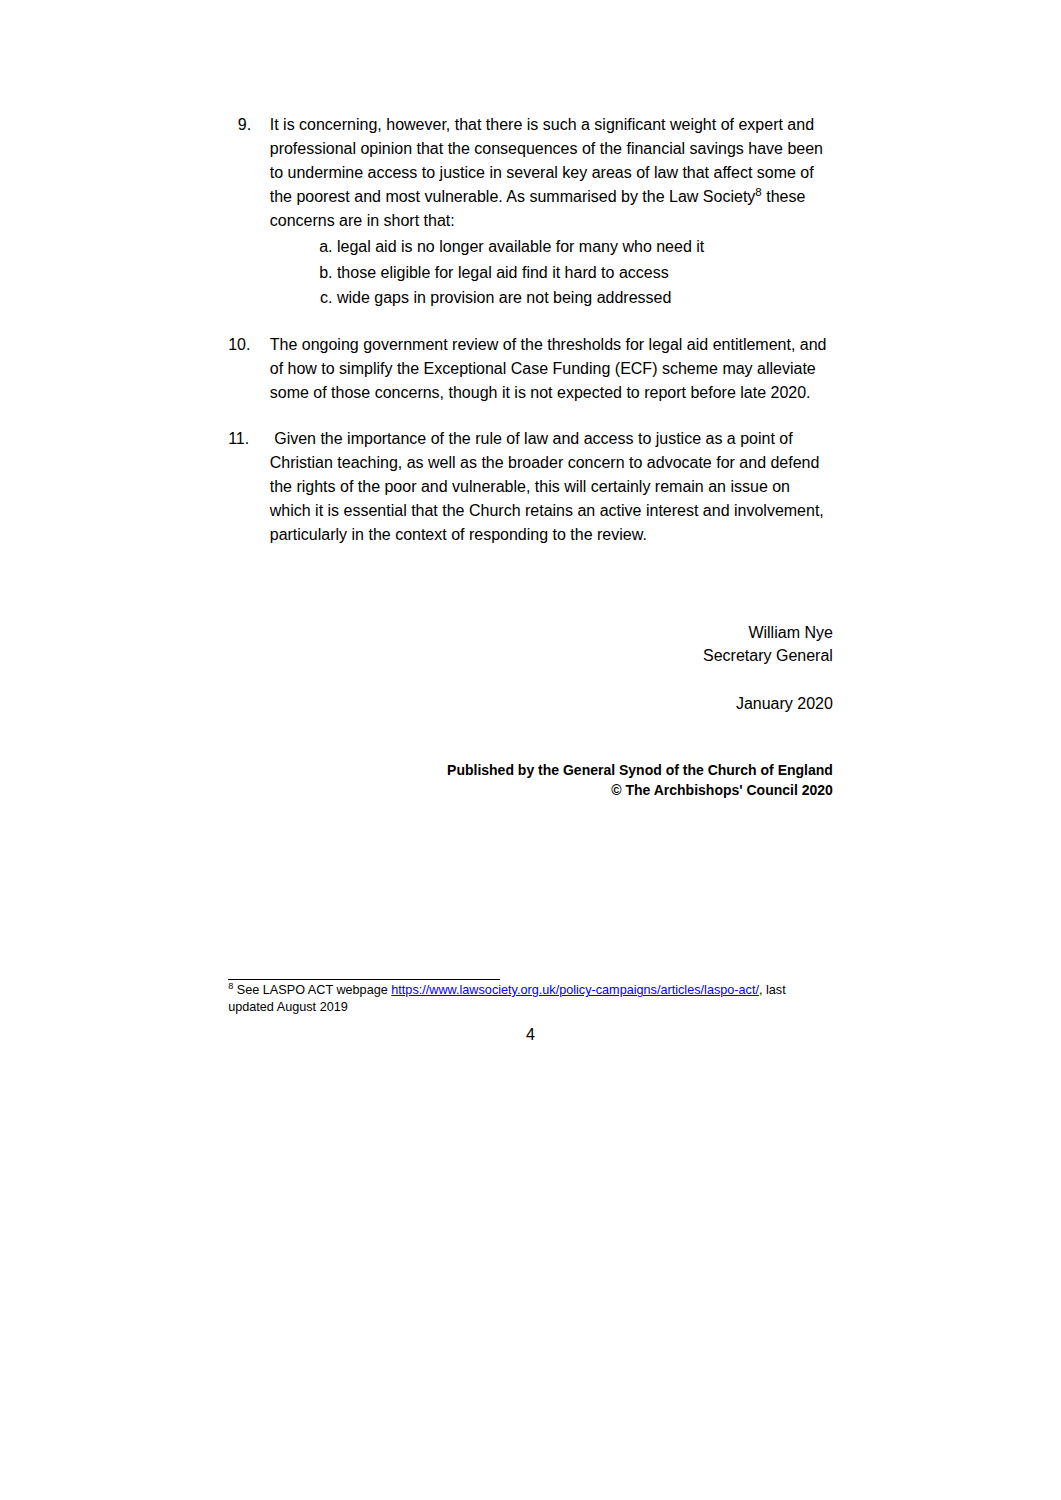It is concerning, however, that there is such a significant weight of expert and professional opinion that the consequences of the financial savings have been to undermine access to justice in several key areas of law that affect some of the poorest and most vulnerable. As summarised by the Law Society8 these concerns are in short that:
legal aid is no longer available for many who need it
those eligible for legal aid find it hard to access
wide gaps in provision are not being addressed
The ongoing government review of the thresholds for legal aid entitlement, and of how to simplify the Exceptional Case Funding (ECF) scheme may alleviate some of those concerns, though it is not expected to report before late 2020.
Given the importance of the rule of law and access to justice as a point of Christian teaching, as well as the broader concern to advocate for and defend the rights of the poor and vulnerable, this will certainly remain an issue on which it is essential that the Church retains an active interest and involvement, particularly in the context of responding to the review.
William Nye
Secretary General
January 2020
Published by the General Synod of the Church of England
© The Archbishops' Council 2020
8 See LASPO ACT webpage https://www.lawsociety.org.uk/policy-campaigns/articles/laspo-act/, last updated August 2019
4